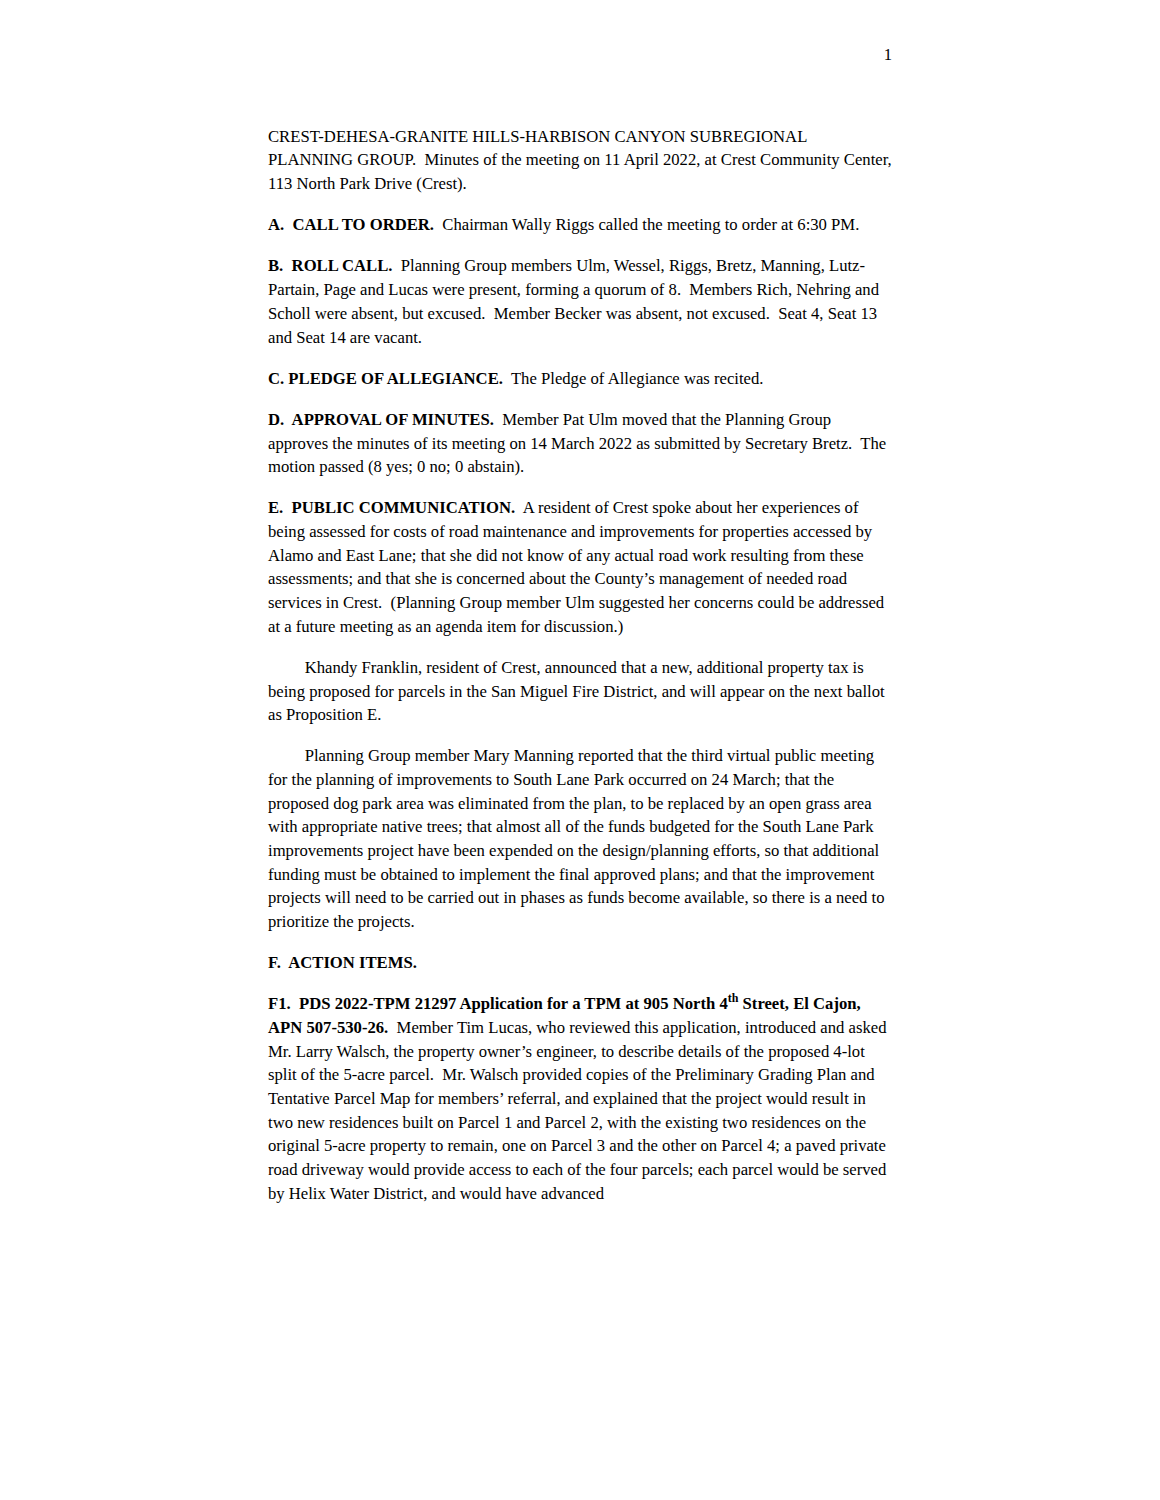1
CREST-DEHESA-GRANITE HILLS-HARBISON CANYON SUBREGIONAL PLANNING GROUP. Minutes of the meeting on 11 April 2022, at Crest Community Center, 113 North Park Drive (Crest).
A. CALL TO ORDER. Chairman Wally Riggs called the meeting to order at 6:30 PM.
B. ROLL CALL. Planning Group members Ulm, Wessel, Riggs, Bretz, Manning, Lutz-Partain, Page and Lucas were present, forming a quorum of 8. Members Rich, Nehring and Scholl were absent, but excused. Member Becker was absent, not excused. Seat 4, Seat 13 and Seat 14 are vacant.
C. PLEDGE OF ALLEGIANCE. The Pledge of Allegiance was recited.
D. APPROVAL OF MINUTES. Member Pat Ulm moved that the Planning Group approves the minutes of its meeting on 14 March 2022 as submitted by Secretary Bretz. The motion passed (8 yes; 0 no; 0 abstain).
E. PUBLIC COMMUNICATION. A resident of Crest spoke about her experiences of being assessed for costs of road maintenance and improvements for properties accessed by Alamo and East Lane; that she did not know of any actual road work resulting from these assessments; and that she is concerned about the County’s management of needed road services in Crest. (Planning Group member Ulm suggested her concerns could be addressed at a future meeting as an agenda item for discussion.)
Khandy Franklin, resident of Crest, announced that a new, additional property tax is being proposed for parcels in the San Miguel Fire District, and will appear on the next ballot as Proposition E.
Planning Group member Mary Manning reported that the third virtual public meeting for the planning of improvements to South Lane Park occurred on 24 March; that the proposed dog park area was eliminated from the plan, to be replaced by an open grass area with appropriate native trees; that almost all of the funds budgeted for the South Lane Park improvements project have been expended on the design/planning efforts, so that additional funding must be obtained to implement the final approved plans; and that the improvement projects will need to be carried out in phases as funds become available, so there is a need to prioritize the projects.
F. ACTION ITEMS.
F1. PDS 2022-TPM 21297 Application for a TPM at 905 North 4th Street, El Cajon, APN 507-530-26. Member Tim Lucas, who reviewed this application, introduced and asked Mr. Larry Walsch, the property owner’s engineer, to describe details of the proposed 4-lot split of the 5-acre parcel. Mr. Walsch provided copies of the Preliminary Grading Plan and Tentative Parcel Map for members’ referral, and explained that the project would result in two new residences built on Parcel 1 and Parcel 2, with the existing two residences on the original 5-acre property to remain, one on Parcel 3 and the other on Parcel 4; a paved private road driveway would provide access to each of the four parcels; each parcel would be served by Helix Water District, and would have advanced